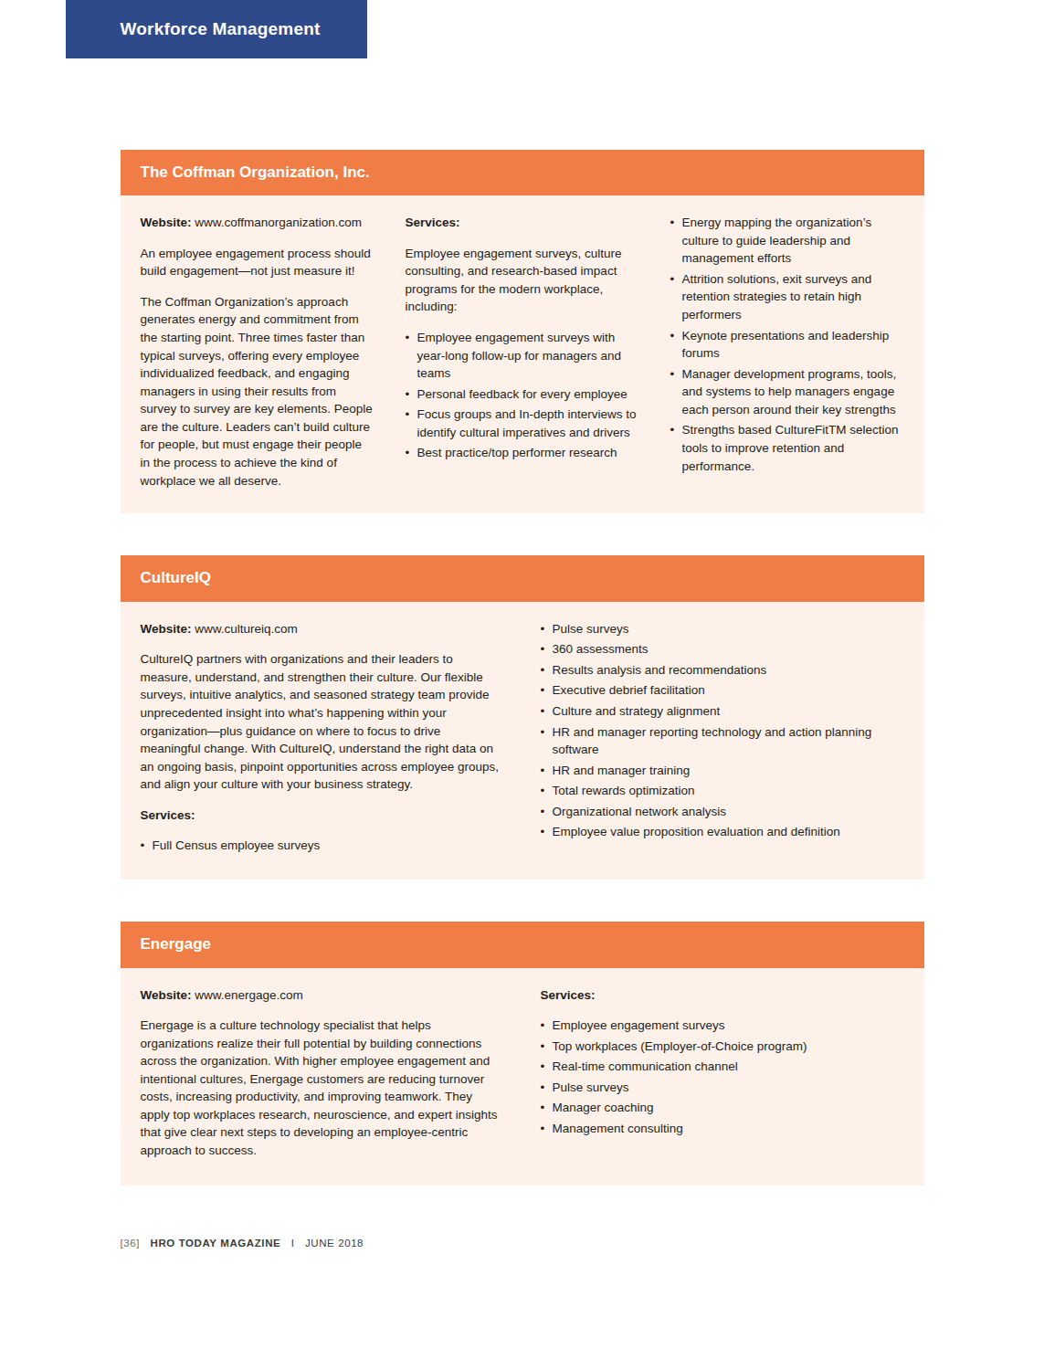Workforce Management
The Coffman Organization, Inc.
Website: www.coffmanorganization.com
An employee engagement process should build engagement—not just measure it!
The Coffman Organization’s approach generates energy and commitment from the starting point. Three times faster than typical surveys, offering every employee individualized feedback, and engaging managers in using their results from survey to survey are key elements. People are the culture. Leaders can’t build culture for people, but must engage their people in the process to achieve the kind of workplace we all deserve.
Services:
Employee engagement surveys, culture consulting, and research-based impact programs for the modern workplace, including:
Employee engagement surveys with year-long follow-up for managers and teams
Personal feedback for every employee
Focus groups and In-depth interviews to identify cultural imperatives and drivers
Best practice/top performer research
Energy mapping the organization’s culture to guide leadership and management efforts
Attrition solutions, exit surveys and retention strategies to retain high performers
Keynote presentations and leadership forums
Manager development programs, tools, and systems to help managers engage each person around their key strengths
Strengths based CultureFitTM selection tools to improve retention and performance.
CultureIQ
Website: www.cultureiq.com
CultureIQ partners with organizations and their leaders to measure, understand, and strengthen their culture. Our flexible surveys, intuitive analytics, and seasoned strategy team provide unprecedented insight into what’s happening within your organization—plus guidance on where to focus to drive meaningful change. With CultureIQ, understand the right data on an ongoing basis, pinpoint opportunities across employee groups, and align your culture with your business strategy.
Services:
Full Census employee surveys
Pulse surveys
360 assessments
Results analysis and recommendations
Executive debrief facilitation
Culture and strategy alignment
HR and manager reporting technology and action planning software
HR and manager training
Total rewards optimization
Organizational network analysis
Employee value proposition evaluation and definition
Energage
Website: www.energage.com
Energage is a culture technology specialist that helps organizations realize their full potential by building connections across the organization. With higher employee engagement and intentional cultures, Energage customers are reducing turnover costs, increasing productivity, and improving teamwork. They apply top workplaces research, neuroscience, and expert insights that give clear next steps to developing an employee-centric approach to success.
Services:
Employee engagement surveys
Top workplaces (Employer-of-Choice program)
Real-time communication channel
Pulse surveys
Manager coaching
Management consulting
[36] HRO TODAY MAGAZINE I JUNE 2018